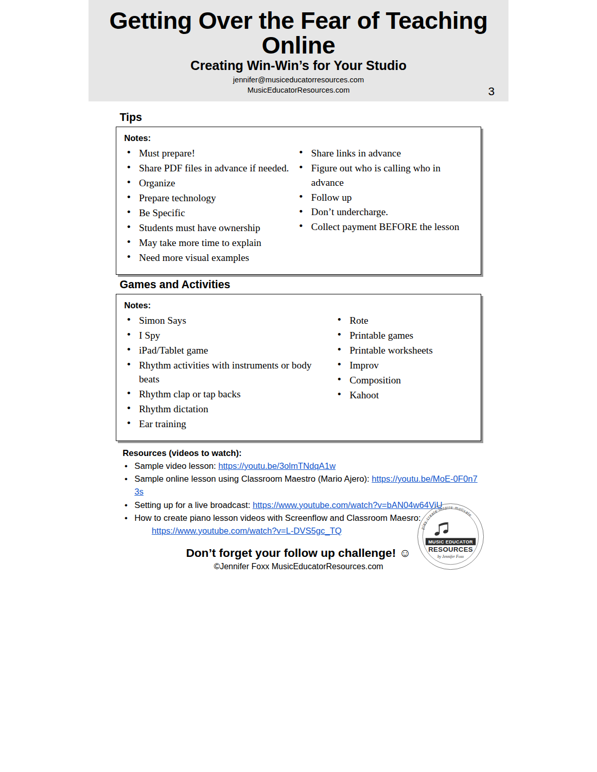Getting Over the Fear of Teaching Online
Creating Win-Win’s for Your Studio
jennifer@musiceducatorresources.com
MusicEducatorResources.com
3
Tips
Notes:
Must prepare!
Share PDF files in advance if needed.
Organize
Prepare technology
Be Specific
Students must have ownership
May take more time to explain
Need more visual examples
Share links in advance
Figure out who is calling who in advance
Follow up
Don’t undercharge.
Collect payment BEFORE the lesson
Games and Activities
Notes:
Simon Says
I Spy
iPad/Tablet game
Rhythm activities with instruments or body beats
Rhythm clap or tap backs
Rhythm dictation
Ear training
Rote
Printable games
Printable worksheets
Improv
Composition
Kahoot
Resources (videos to watch):
Sample video lesson: https://youtu.be/3olmTNdqA1w
Sample online lesson using Classroom Maestro (Mario Ajero): https://youtu.be/MoE-0F0n73s
Setting up for a live broadcast: https://www.youtube.com/watch?v=bAN04w64ViU
How to create piano lesson videos with Screenflow and Classroom Maesro: https://www.youtube.com/watch?v=L-DVS5gc_TQ
Don’t forget your follow up challenge! ☺
©Jennifer Foxx MusicEducatorResources.com
play·create·inspire·motivate MUSIC EDUCATOR RESOURCES by Jennifer Foxx